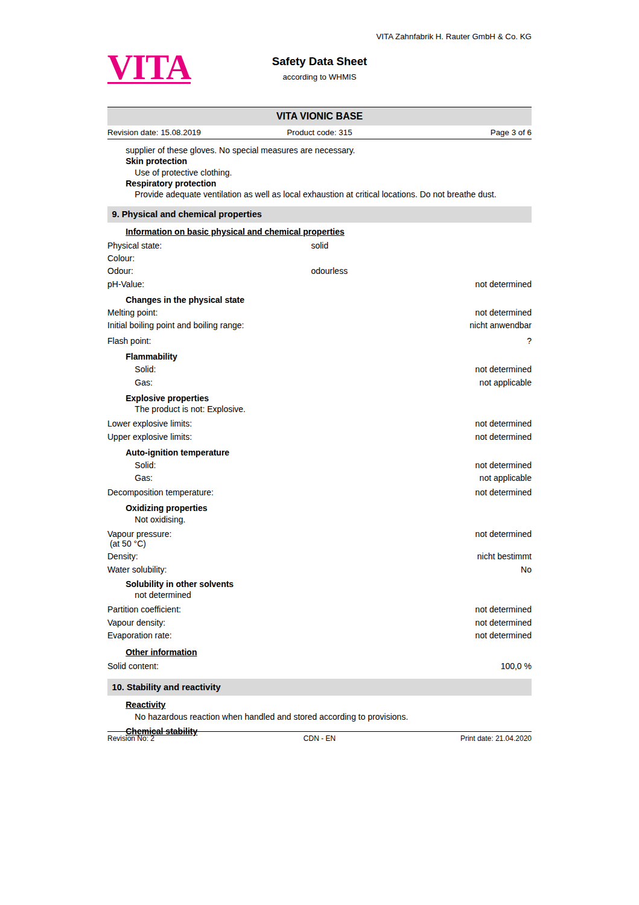VITA Zahnfabrik H. Rauter GmbH & Co. KG
VITA
Safety Data Sheet
according to WHMIS
VITA VIONIC BASE
Revision date: 15.08.2019
Product code: 315
Page 3 of 6
supplier of these gloves. No special measures are necessary.
Skin protection
Use of protective clothing.
Respiratory protection
Provide adequate ventilation as well as local exhaustion at critical locations. Do not breathe dust.
9. Physical and chemical properties
Information on basic physical and chemical properties
| Physical state: | solid | |
| Colour: | | |
| Odour: | odourless | |
| pH-Value: | | not determined |
Changes in the physical state
| Melting point: | | not determined |
| Initial boiling point and boiling range: | | nicht anwendbar |
| Flash point: | | ? |
Flammability
| Solid: | | not determined |
| Gas: | | not applicable |
Explosive properties
The product is not: Explosive.
| Lower explosive limits: | | not determined |
| Upper explosive limits: | | not determined |
Auto-ignition temperature
| Solid: | | not determined |
| Gas: | | not applicable |
| Decomposition temperature: | | not determined |
Oxidizing properties
Not oxidising.
| Vapour pressure: (at 50 °C) | | not determined |
| Density: | | nicht bestimmt |
| Water solubility: | | No |
Solubility in other solvents
not determined
| Partition coefficient: | | not determined |
| Vapour density: | | not determined |
| Evaporation rate: | | not determined |
Other information
| Solid content: | | 100,0 % |
10. Stability and reactivity
Reactivity
No hazardous reaction when handled and stored according to provisions.
Chemical stability
Revision No: 2
CDN - EN
Print date: 21.04.2020